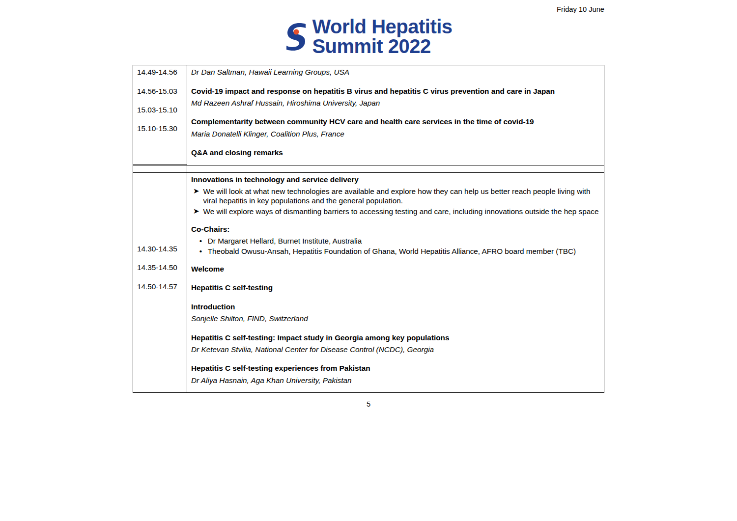Friday 10 June
World Hepatitis Summit 2022
| 14.49-14.56 14.56-15.03 15.03-15.10 15.10-15.30 | Dr Dan Saltman, Hawaii Learning Groups, USA Covid-19 impact and response on hepatitis B virus and hepatitis C virus prevention and care in Japan Md Razeen Ashraf Hussain, Hiroshima University, Japan Complementarity between community HCV care and health care services in the time of covid-19 Maria Donatelli Klinger, Coalition Plus, France Q&A and closing remarks |
| 14.30-14.35 14.35-14.50 14.50-14.57 | Innovations in technology and service delivery We will look at what new technologies are available and explore how they can help us better reach people living with viral hepatitis in key populations and the general population. We will explore ways of dismantling barriers to accessing testing and care, including innovations outside the hep space Co-Chairs: Dr Margaret Hellard, Burnet Institute, Australia Theobald Owusu-Ansah, Hepatitis Foundation of Ghana, World Hepatitis Alliance, AFRO board member (TBC) Welcome Hepatitis C self-testing Introduction Sonjelle Shilton, FIND, Switzerland Hepatitis C self-testing: Impact study in Georgia among key populations Dr Ketevan Stvilia, National Center for Disease Control (NCDC), Georgia Hepatitis C self-testing experiences from Pakistan Dr Aliya Hasnain, Aga Khan University, Pakistan |
5